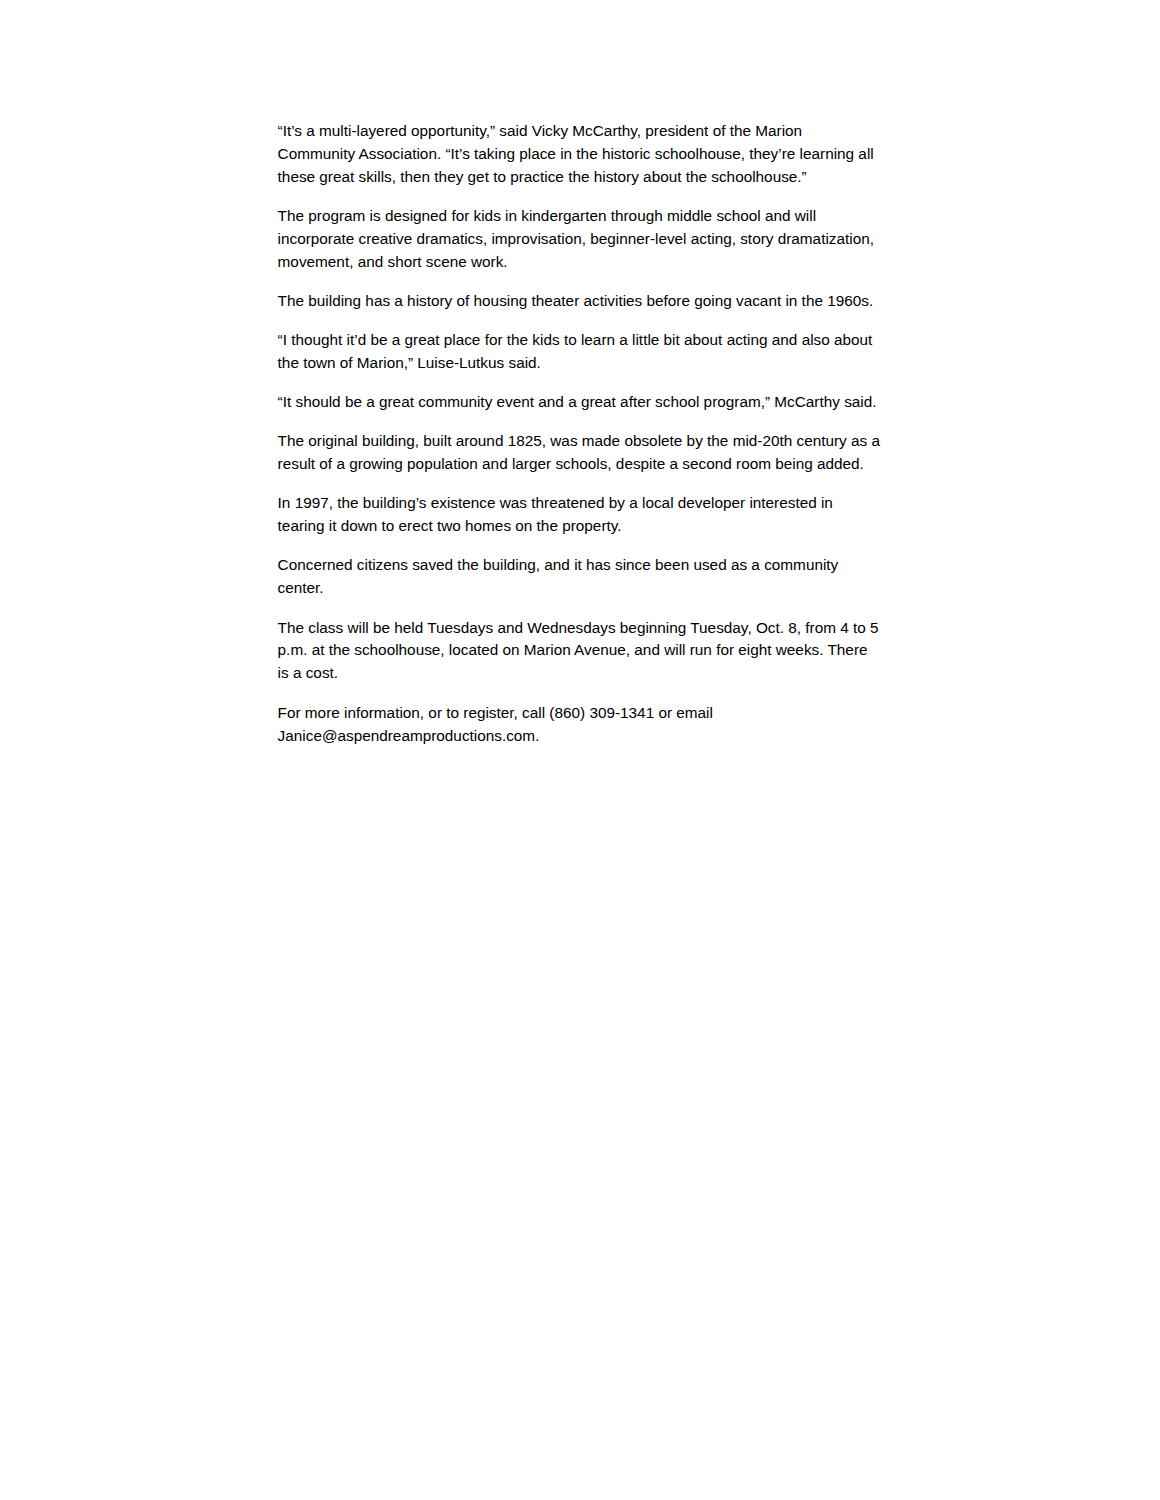“It’s a multi-layered opportunity,” said Vicky McCarthy, president of the Marion Community Association. “It’s taking place in the historic schoolhouse, they’re learning all these great skills, then they get to practice the history about the schoolhouse.”
The program is designed for kids in kindergarten through middle school and will incorporate creative dramatics, improvisation, beginner-level acting, story dramatization, movement, and short scene work.
The building has a history of housing theater activities before going vacant in the 1960s.
“I thought it’d be a great place for the kids to learn a little bit about acting and also about the town of Marion,” Luise-Lutkus said.
“It should be a great community event and a great after school program,” McCarthy said.
The original building, built around 1825, was made obsolete by the mid-20th century as a result of a growing population and larger schools, despite a second room being added.
In 1997, the building’s existence was threatened by a local developer interested in tearing it down to erect two homes on the property.
Concerned citizens saved the building, and it has since been used as a community center.
The class will be held Tuesdays and Wednesdays beginning Tuesday, Oct. 8, from 4 to 5 p.m. at the schoolhouse, located on Marion Avenue, and will run for eight weeks. There is a cost.
For more information, or to register, call (860) 309-1341 or email Janice@aspendreamproductions.com.